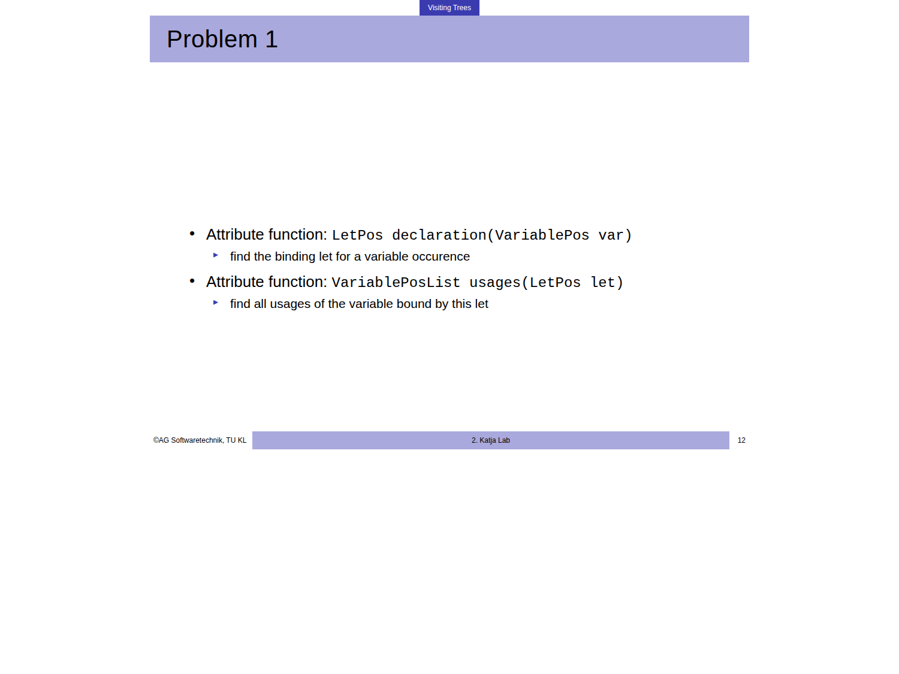Visiting Trees
Problem 1
Attribute function: LetPos declaration(VariablePos var)
find the binding let for a variable occurence
Attribute function: VariablePosList usages(LetPos let)
find all usages of the variable bound by this let
©AG Softwaretechnik, TU KL
2. Katja Lab
12